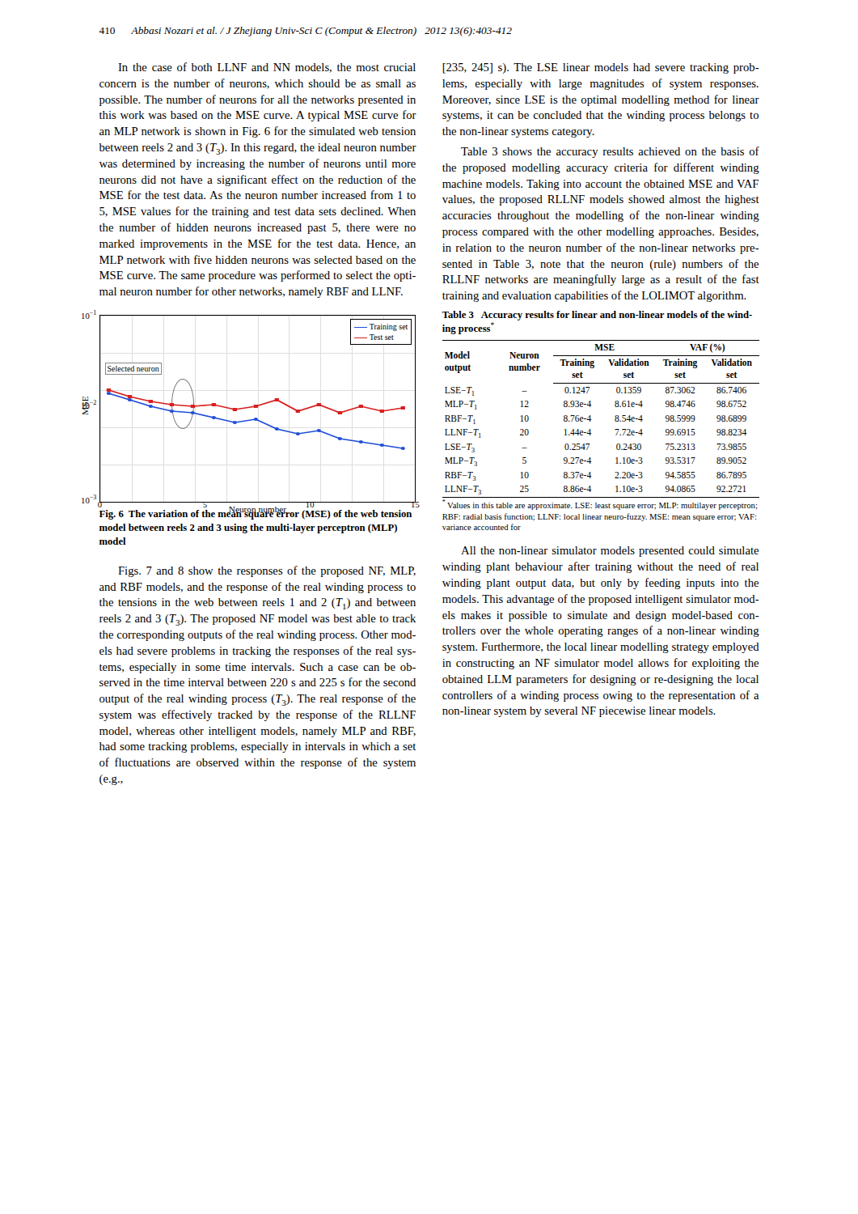410 Abbasi Nozari et al. / J Zhejiang Univ-Sci C (Comput & Electron) 2012 13(6):403-412
In the case of both LLNF and NN models, the most crucial concern is the number of neurons, which should be as small as possible. The number of neurons for all the networks presented in this work was based on the MSE curve. A typical MSE curve for an MLP network is shown in Fig. 6 for the simulated web tension between reels 2 and 3 (T3). In this regard, the ideal neuron number was determined by increasing the number of neurons until more neurons did not have a significant effect on the reduction of the MSE for the test data. As the neuron number increased from 1 to 5, MSE values for the training and test data sets declined. When the number of hidden neurons increased past 5, there were no marked improvements in the MSE for the test data. Hence, an MLP network with five hidden neurons was selected based on the MSE curve. The same procedure was performed to select the optimal neuron number for other networks, namely RBF and LLNF.
MSE Neuron number 10−1 10−2 10−3 0 5 10 15
Training set
Test set
Selected neuron
Fig. 6 The variation of the mean square error (MSE) of the web tension model between reels 2 and 3 using the multi-layer perceptron (MLP) model
Figs. 7 and 8 show the responses of the proposed NF, MLP, and RBF models, and the response of the real winding process to the tensions in the web between reels 1 and 2 (T1) and between reels 2 and 3 (T3). The proposed NF model was best able to track the corresponding outputs of the real winding process. Other models had severe problems in tracking the responses of the real systems, especially in some time intervals. Such a case can be observed in the time interval between 220 s and 225 s for the second output of the real winding process (T3). The real response of the system was effectively tracked by the response of the RLLNF model, whereas other intelligent models, namely MLP and RBF, had some tracking problems, especially in intervals in which a set of fluctuations are observed within the response of the system (e.g.,
[235, 245] s). The LSE linear models had severe tracking problems, especially with large magnitudes of system responses. Moreover, since LSE is the optimal modelling method for linear systems, it can be concluded that the winding process belongs to the non-linear systems category.
Table 3 shows the accuracy results achieved on the basis of the proposed modelling accuracy criteria for different winding machine models. Taking into account the obtained MSE and VAF values, the proposed RLLNF models showed almost the highest accuracies throughout the modelling of the non-linear winding process compared with the other modelling approaches. Besides, in relation to the neuron number of the non-linear networks presented in Table 3, note that the neuron (rule) numbers of the RLLNF networks are meaningfully large as a result of the fast training and evaluation capabilities of the LOLIMOT algorithm.
Table 3 Accuracy results for linear and non-linear models of the winding process *
| Model output | Neuron number | MSE | VAF (%) |
| --- | --- | --- | --- |
| Training set | Validation set | Training set | Validation set |
| LSE− T 1 | – | 0.1247 | 0.1359 | 87.3062 | 86.7406 |
| MLP− T 1 | 12 | 8.93e-4 | 8.61e-4 | 98.4746 | 98.6752 |
| RBF− T 1 | 10 | 8.76e-4 | 8.54e-4 | 98.5999 | 98.6899 |
| LLNF− T 1 | 20 | 1.44e-4 | 7.72e-4 | 99.6915 | 98.8234 |
| LSE− T 3 | – | 0.2547 | 0.2430 | 75.2313 | 73.9855 |
| MLP− T 3 | 5 | 9.27e-4 | 1.10e-3 | 93.5317 | 89.9052 |
| RBF− T 3 | 10 | 8.37e-4 | 2.20e-3 | 94.5855 | 86.7895 |
| LLNF− T 3 | 25 | 8.86e-4 | 1.10e-3 | 94.0865 | 92.2721 |
* Values in this table are approximate. LSE: least square error; MLP: multilayer perceptron; RBF: radial basis function; LLNF: local linear neuro-fuzzy. MSE: mean square error; VAF: variance accounted for
All the non-linear simulator models presented could simulate winding plant behaviour after training without the need of real winding plant output data, but only by feeding inputs into the models. This advantage of the proposed intelligent simulator models makes it possible to simulate and design model-based controllers over the whole operating ranges of a non-linear winding system. Furthermore, the local linear modelling strategy employed in constructing an NF simulator model allows for exploiting the obtained LLM parameters for designing or re-designing the local controllers of a winding process owing to the representation of a non-linear system by several NF piecewise linear models.